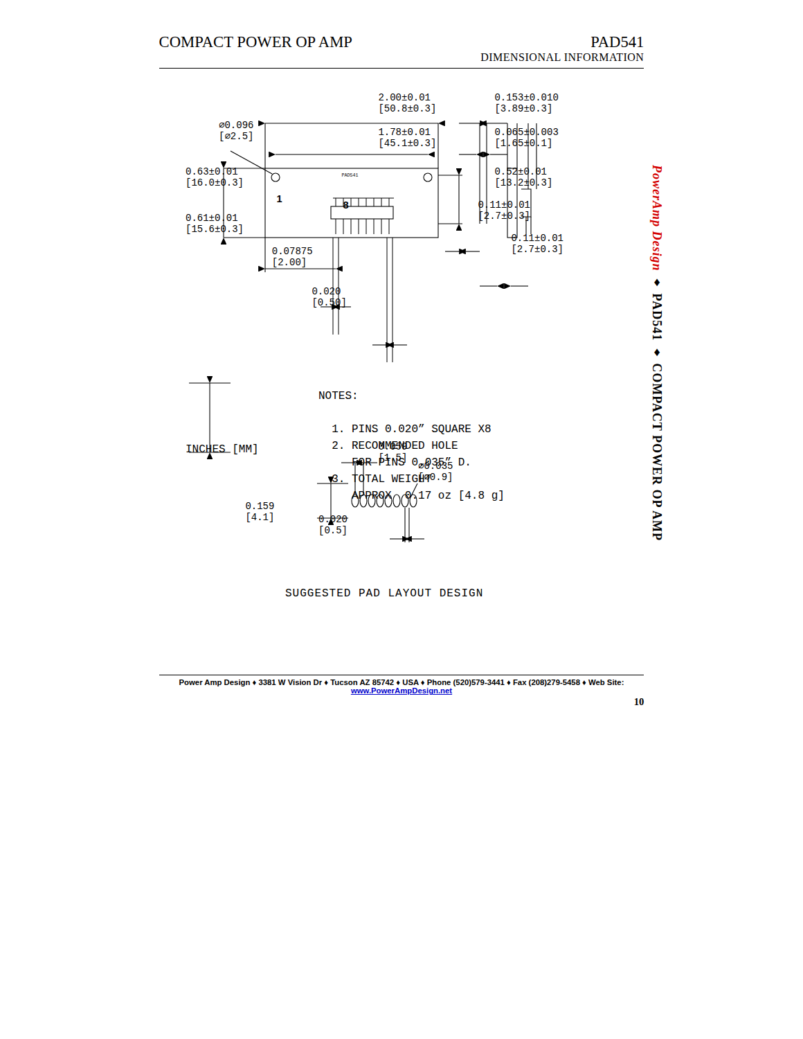COMPACT POWER OP AMP
PAD541
DIMENSIONAL INFORMATION
PowerAmp Design ♦ PAD541 ♦ COMPACT POWER OP AMP
2.00±0.01 [50.8±0.3]
0.153±0.010 [3.89±0.3]
0.065±0.003 [1.65±0.1]
∅0.096 [∅2.5]
1.78±0.01 [45.1±0.3]
0.63±0.01 [16.0±0.3]
0.52±0.01 [13.2±0.3]
0.61±0.01 [15.6±0.3]
0.11±0.01 [2.7±0.3]
0.11±0.01 [2.7±0.3]
0.07875 [2.00]
0.020 [0.50]
1
8
PAD541
NOTES: 1. PINS 0.020” SQUARE X8 2. RECOMMENDED HOLE FOR PINS 0.035” D. 3. TOTAL WEIGHT APPROX 0.17 oz [4.8 g]
INCHES [MM]
0.059 [1.5]
∅0.035 [∅0.9]
0.159 [4.1]
0.020 [0.5]
SUGGESTED PAD LAYOUT DESIGN
Power Amp Design ♦ 3381 W Vision Dr ♦ Tucson AZ 85742 ♦ USA ♦ Phone (520)579-3441 ♦ Fax (208)279-5458 ♦ Web Site: www.PowerAmpDesign.net
10